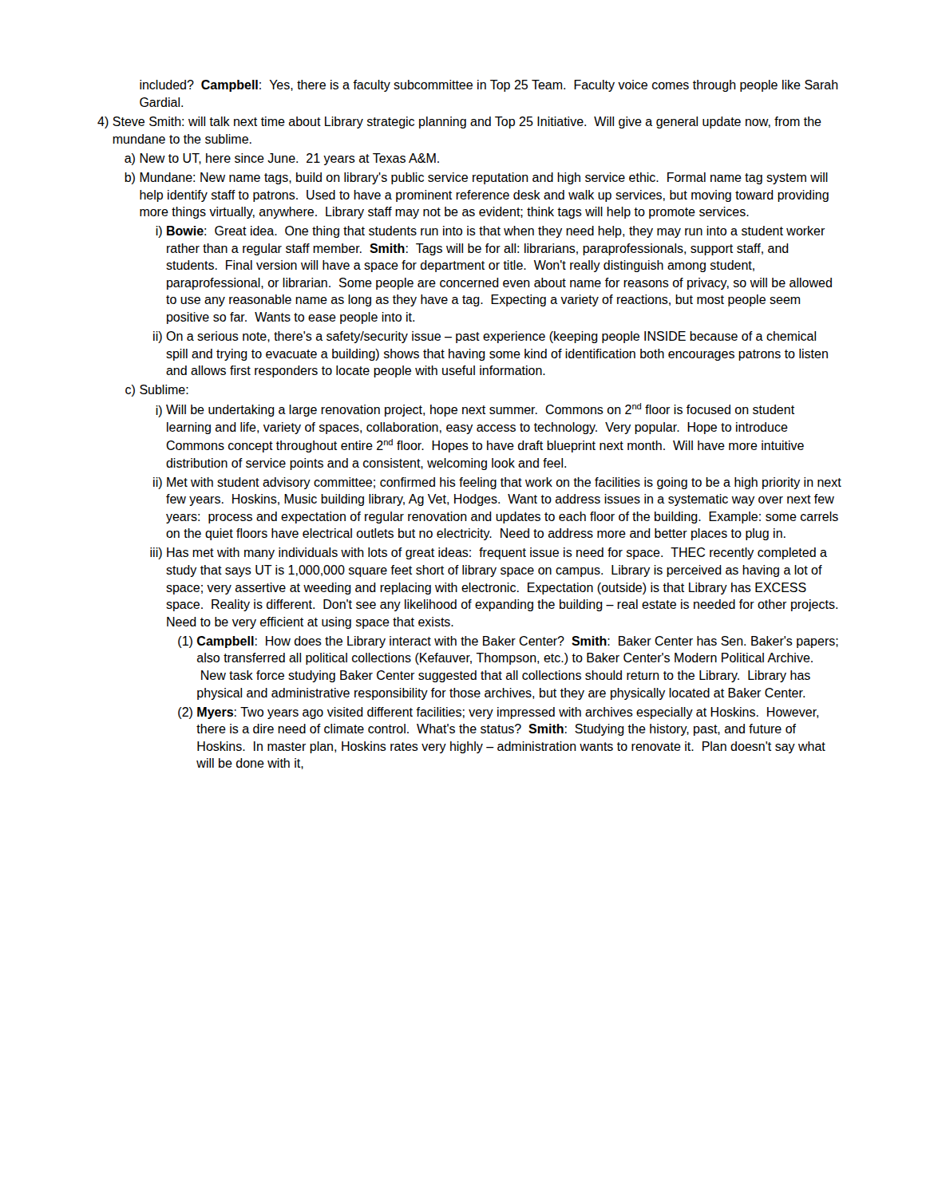included? Campbell: Yes, there is a faculty subcommittee in Top 25 Team. Faculty voice comes through people like Sarah Gardial.
Steve Smith: will talk next time about Library strategic planning and Top 25 Initiative. Will give a general update now, from the mundane to the sublime.
New to UT, here since June. 21 years at Texas A&M.
Mundane: New name tags, build on library's public service reputation and high service ethic. Formal name tag system will help identify staff to patrons. Used to have a prominent reference desk and walk up services, but moving toward providing more things virtually, anywhere. Library staff may not be as evident; think tags will help to promote services.
Bowie: Great idea. One thing that students run into is that when they need help, they may run into a student worker rather than a regular staff member. Smith: Tags will be for all: librarians, paraprofessionals, support staff, and students. Final version will have a space for department or title. Won't really distinguish among student, paraprofessional, or librarian. Some people are concerned even about name for reasons of privacy, so will be allowed to use any reasonable name as long as they have a tag. Expecting a variety of reactions, but most people seem positive so far. Wants to ease people into it.
On a serious note, there's a safety/security issue – past experience (keeping people INSIDE because of a chemical spill and trying to evacuate a building) shows that having some kind of identification both encourages patrons to listen and allows first responders to locate people with useful information.
Sublime:
Will be undertaking a large renovation project, hope next summer. Commons on 2nd floor is focused on student learning and life, variety of spaces, collaboration, easy access to technology. Very popular. Hope to introduce Commons concept throughout entire 2nd floor. Hopes to have draft blueprint next month. Will have more intuitive distribution of service points and a consistent, welcoming look and feel.
Met with student advisory committee; confirmed his feeling that work on the facilities is going to be a high priority in next few years. Hoskins, Music building library, Ag Vet, Hodges. Want to address issues in a systematic way over next few years: process and expectation of regular renovation and updates to each floor of the building. Example: some carrels on the quiet floors have electrical outlets but no electricity. Need to address more and better places to plug in.
Has met with many individuals with lots of great ideas: frequent issue is need for space. THEC recently completed a study that says UT is 1,000,000 square feet short of library space on campus. Library is perceived as having a lot of space; very assertive at weeding and replacing with electronic. Expectation (outside) is that Library has EXCESS space. Reality is different. Don't see any likelihood of expanding the building – real estate is needed for other projects. Need to be very efficient at using space that exists.
Campbell: How does the Library interact with the Baker Center? Smith: Baker Center has Sen. Baker's papers; also transferred all political collections (Kefauver, Thompson, etc.) to Baker Center's Modern Political Archive. New task force studying Baker Center suggested that all collections should return to the Library. Library has physical and administrative responsibility for those archives, but they are physically located at Baker Center.
Myers: Two years ago visited different facilities; very impressed with archives especially at Hoskins. However, there is a dire need of climate control. What's the status? Smith: Studying the history, past, and future of Hoskins. In master plan, Hoskins rates very highly – administration wants to renovate it. Plan doesn't say what will be done with it,